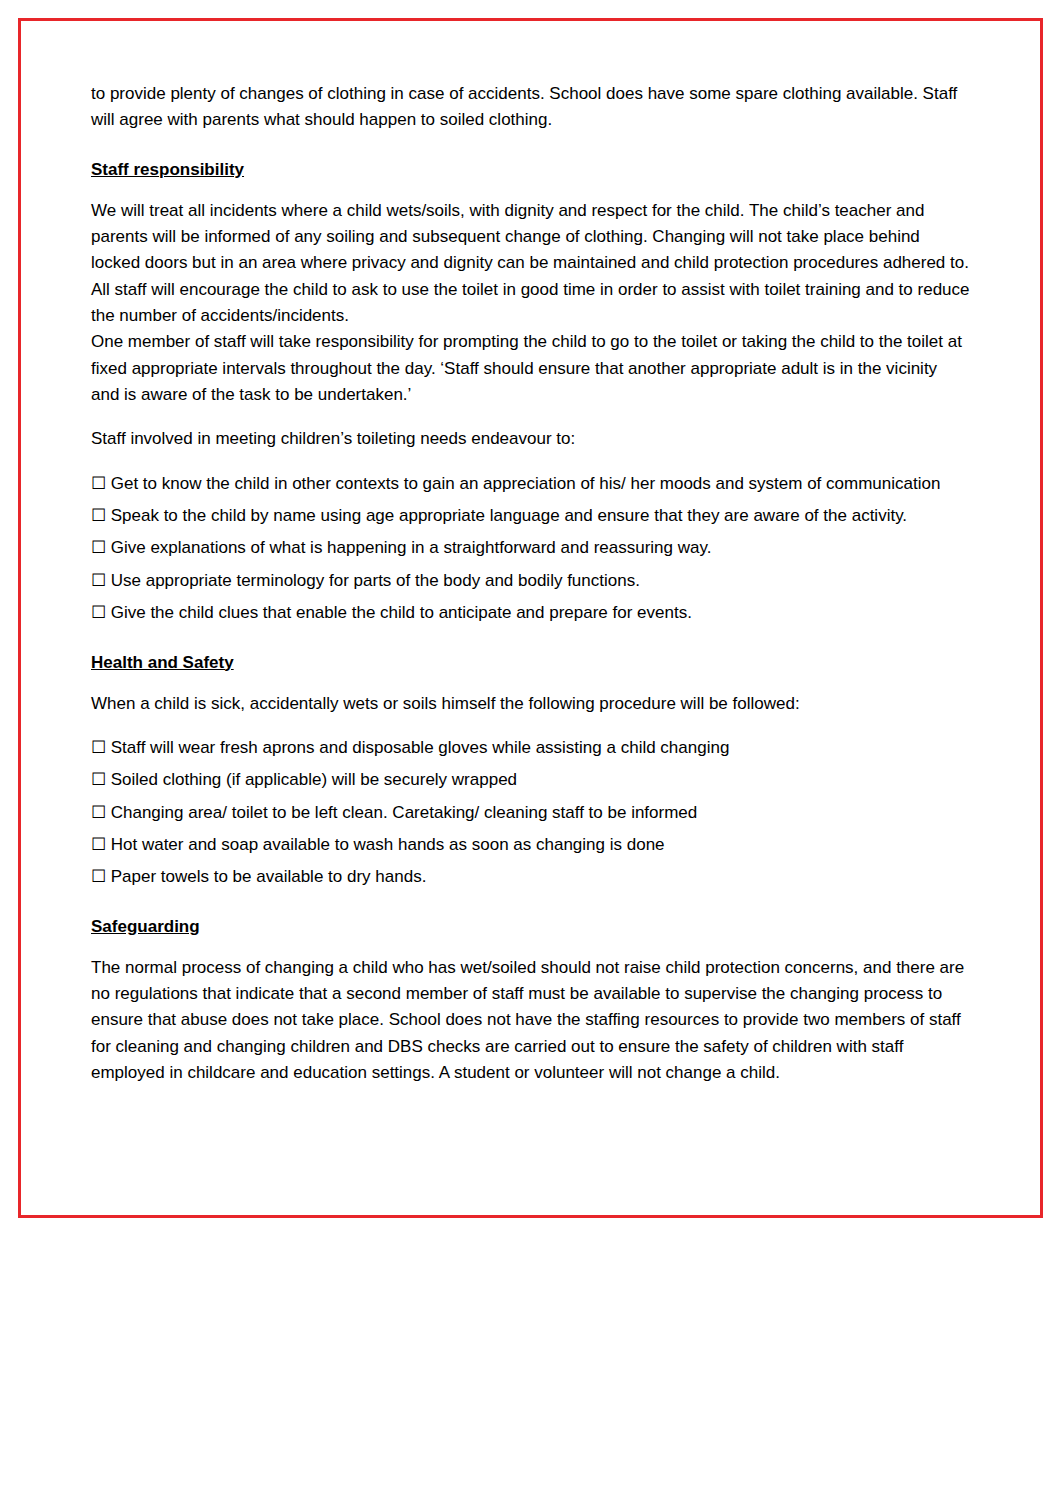to provide plenty of changes of clothing in case of accidents. School does have some spare clothing available. Staff will agree with parents what should happen to soiled clothing.
Staff responsibility
We will treat all incidents where a child wets/soils, with dignity and respect for the child. The child’s teacher and parents will be informed of any soiling and subsequent change of clothing. Changing will not take place behind locked doors but in an area where privacy and dignity can be maintained and child protection procedures adhered to. All staff will encourage the child to ask to use the toilet in good time in order to assist with toilet training and to reduce the number of accidents/incidents.
One member of staff will take responsibility for prompting the child to go to the toilet or taking the child to the toilet at fixed appropriate intervals throughout the day. ‘Staff should ensure that another appropriate adult is in the vicinity and is aware of the task to be undertaken.’
Staff involved in meeting children’s toileting needs endeavour to:
☐ Get to know the child in other contexts to gain an appreciation of his/ her moods and system of communication
☐ Speak to the child by name using age appropriate language and ensure that they are aware of the activity.
☐ Give explanations of what is happening in a straightforward and reassuring way.
☐ Use appropriate terminology for parts of the body and bodily functions.
☐ Give the child clues that enable the child to anticipate and prepare for events.
Health and Safety
When a child is sick, accidentally wets or soils himself the following procedure will be followed:
☐ Staff will wear fresh aprons and disposable gloves while assisting a child changing
☐ Soiled clothing (if applicable) will be securely wrapped
☐ Changing area/ toilet to be left clean. Caretaking/ cleaning staff to be informed
☐ Hot water and soap available to wash hands as soon as changing is done
☐ Paper towels to be available to dry hands.
Safeguarding
The normal process of changing a child who has wet/soiled should not raise child protection concerns, and there are no regulations that indicate that a second member of staff must be available to supervise the changing process to ensure that abuse does not take place. School does not have the staffing resources to provide two members of staff for cleaning and changing children and DBS checks are carried out to ensure the safety of children with staff employed in childcare and education settings. A student or volunteer will not change a child.